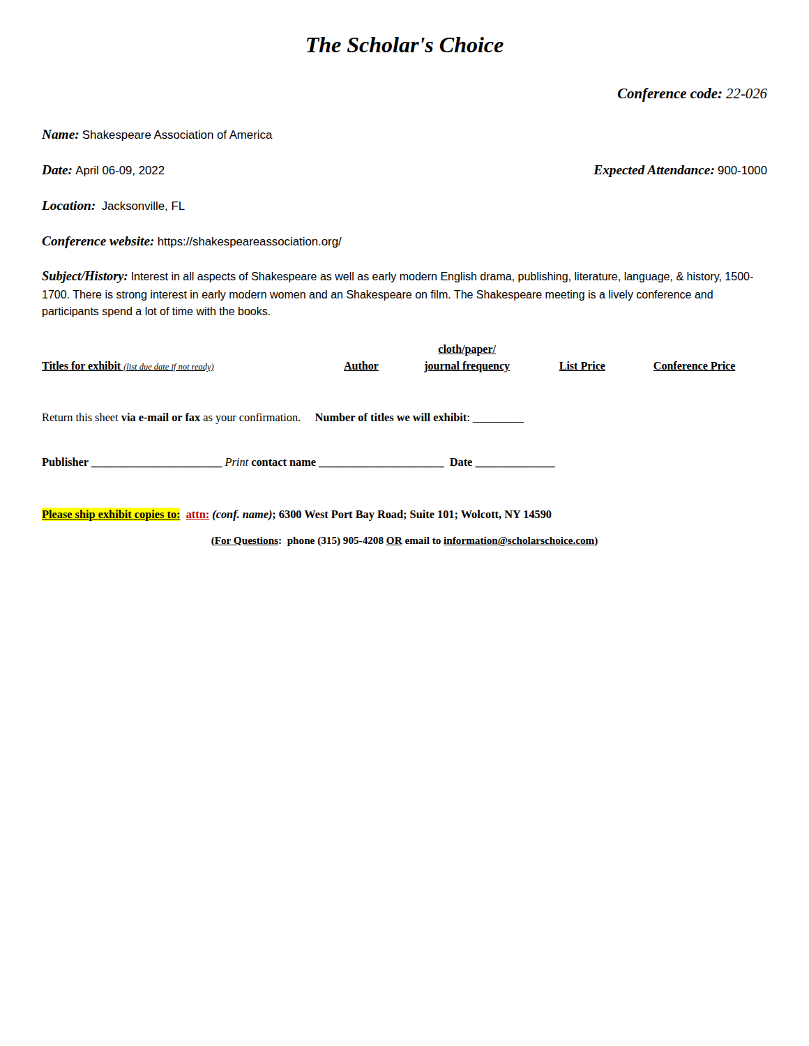The Scholar's Choice
Conference code: 22-026
Name: Shakespeare Association of America
Date: April 06-09, 2022
Expected Attendance: 900-1000
Location: Jacksonville, FL
Conference website: https://shakespeareassociation.org/
Subject/History: Interest in all aspects of Shakespeare as well as early modern English drama, publishing, literature, language, & history, 1500-1700. There is strong interest in early modern women and an Shakespeare on film. The Shakespeare meeting is a lively conference and participants spend a lot of time with the books.
| Titles for exhibit (list due date if not ready) | Author | cloth/paper/ journal frequency | List Price | Conference Price |
| --- | --- | --- | --- | --- |
Return this sheet via e-mail or fax as your confirmation. Number of titles we will exhibit: _________
Publisher _______________________ Print contact name ______________________ Date ______________
Please ship exhibit copies to: attn: (conf. name); 6300 West Port Bay Road; Suite 101; Wolcott, NY 14590
(For Questions: phone (315) 905-4208 OR email to information@scholarschoice.com)